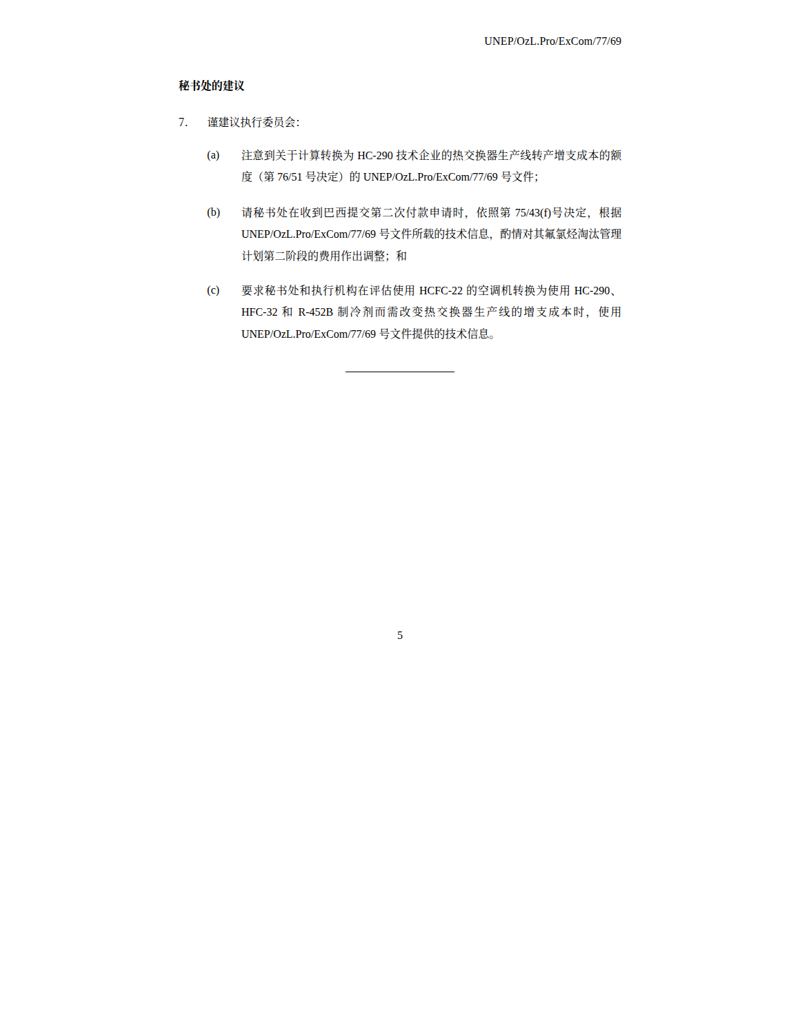UNEP/OzL.Pro/ExCom/77/69
秘书处的建议
7. 谨建议执行委员会：
(a) 注意到关于计算转换为 HC-290 技术企业的热交换器生产线转产增支成本的额度（第 76/51 号决定）的 UNEP/OzL.Pro/ExCom/77/69 号文件；
(b) 请秘书处在收到巴西提交第二次付款申请时，依照第 75/43(f) 号决定，根据 UNEP/OzL.Pro/ExCom/77/69 号文件所载的技术信息，酌情对其氟氯烃淘汰管理计划第二阶段的费用作出调整；和
(c) 要求秘书处和执行机构在评估使用 HCFC-22 的空调机转换为使用 HC-290、HFC-32 和 R-452B 制冷剂而需改变热交换器生产线的增支成本时，使用 UNEP/OzL.Pro/ExCom/77/69 号文件提供的技术信息。
5